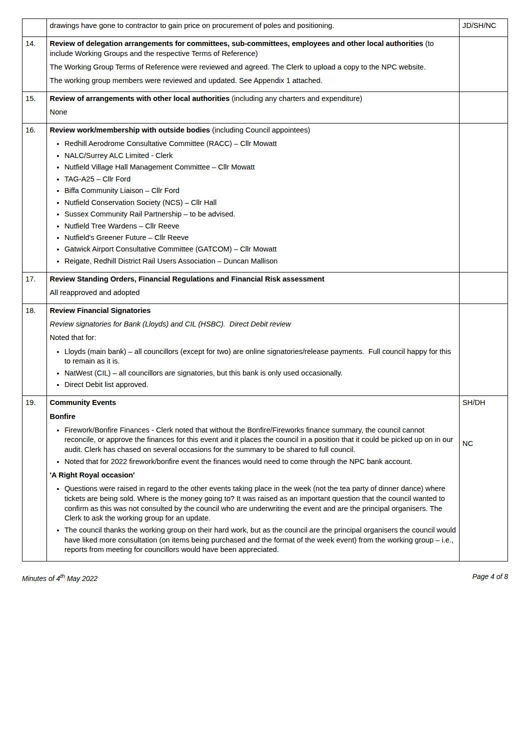| | drawings have gone to contractor to gain price on procurement of poles and positioning. | JD/SH/NC |
| 14. | Review of delegation arrangements for committees, sub-committees, employees and other local authorities (to include Working Groups and the respective Terms of Reference) The Working Group Terms of Reference were reviewed and agreed. The Clerk to upload a copy to the NPC website. The working group members were reviewed and updated. See Appendix 1 attached. | |
| 15. | Review of arrangements with other local authorities (including any charters and expenditure) None | |
| 16. | Review work/membership with outside bodies (including Council appointees) Redhill Aerodrome Consultative Committee (RACC) – Cllr Mowatt NALC/Surrey ALC Limited - Clerk Nutfield Village Hall Management Committee – Cllr Mowatt TAG-A25 – Cllr Ford Biffa Community Liaison – Cllr Ford Nutfield Conservation Society (NCS) – Cllr Hall Sussex Community Rail Partnership – to be advised. Nutfield Tree Wardens – Cllr Reeve Nutfield's Greener Future – Cllr Reeve Gatwick Airport Consultative Committee (GATCOM) – Cllr Mowatt Reigate, Redhill District Rail Users Association – Duncan Mallison | |
| 17. | Review Standing Orders, Financial Regulations and Financial Risk assessment All reapproved and adopted | |
| 18. | Review Financial Signatories Review signatories for Bank (Lloyds) and CIL (HSBC). Direct Debit review Noted that for: Lloyds (main bank) – all councillors (except for two) are online signatories/release payments. Full council happy for this to remain as it is. NatWest (CIL) – all councillors are signatories, but this bank is only used occasionally. Direct Debit list approved. | |
| 19. | Community Events Bonfire Firework/Bonfire Finances - Clerk noted that without the Bonfire/Fireworks finance summary, the council cannot reconcile, or approve the finances for this event and it places the council in a position that it could be picked up on in our audit. Clerk has chased on several occasions for the summary to be shared to full council. Noted that for 2022 firework/bonfire event the finances would need to come through the NPC bank account. 'A Right Royal occasion' Questions were raised in regard to the other events taking place in the week (not the tea party of dinner dance) where tickets are being sold. Where is the money going to? It was raised as an important question that the council wanted to confirm as this was not consulted by the council who are underwriting the event and are the principal organisers. The Clerk to ask the working group for an update. The council thanks the working group on their hard work, but as the council are the principal organisers the council would have liked more consultation (on items being purchased and the format of the week event) from the working group – i.e., reports from meeting for councillors would have been appreciated. | SH/DH NC |
Minutes of 4th May 2022 Page 4 of 8